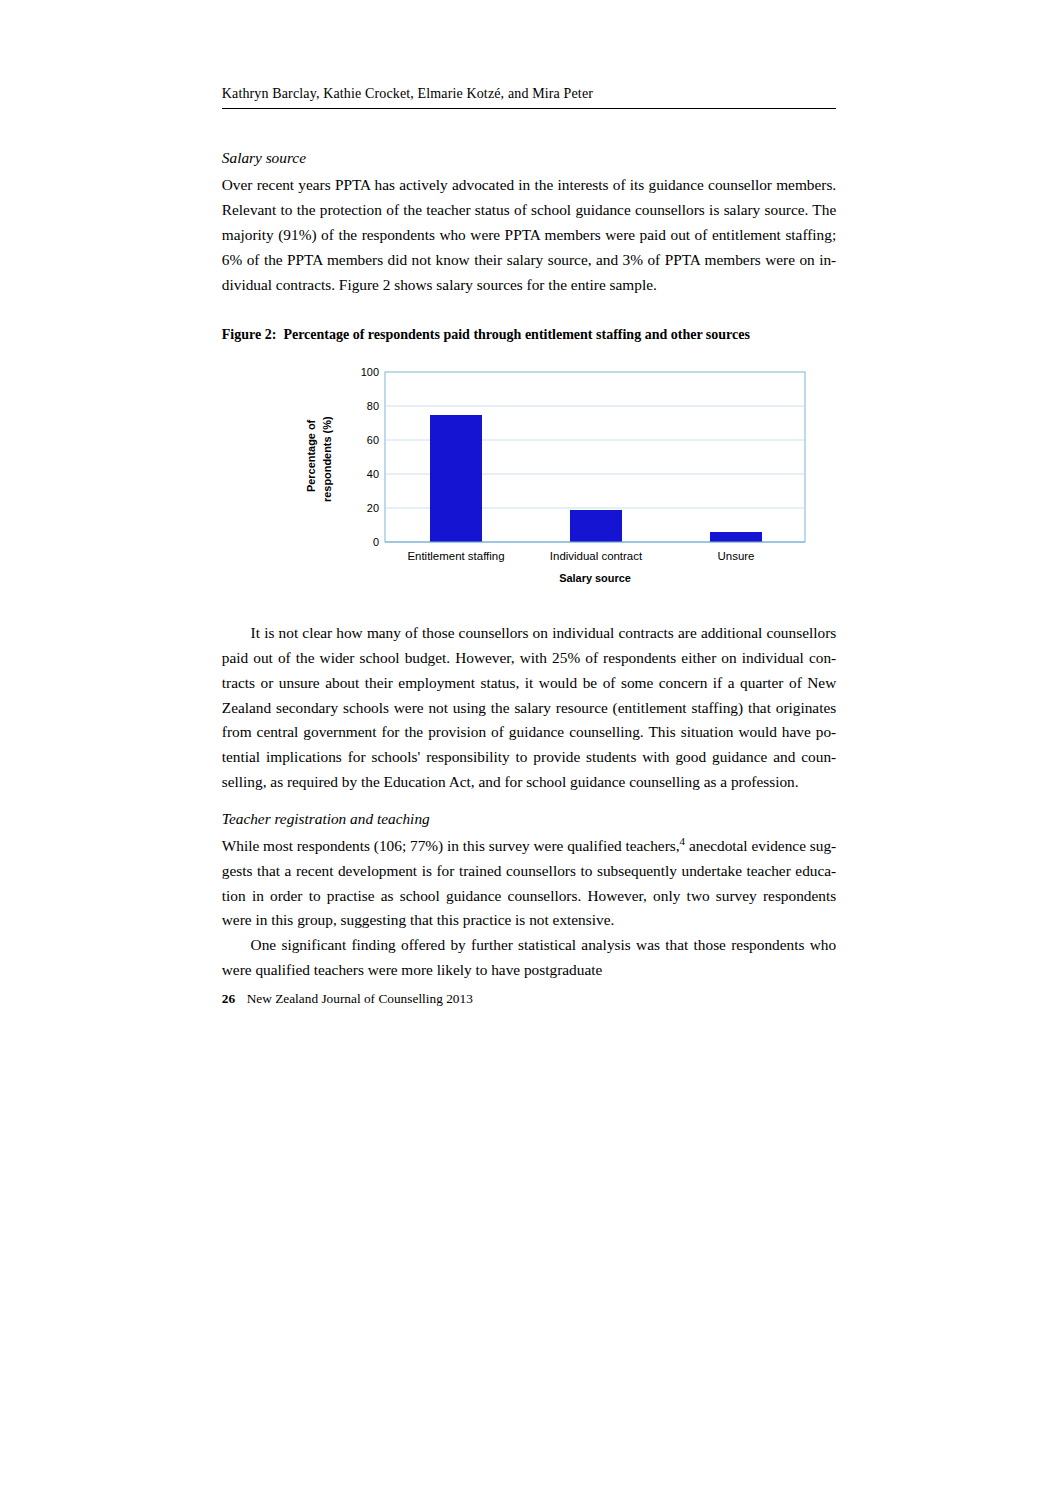Kathryn Barclay, Kathie Crocket, Elmarie Kotzé, and Mira Peter
Salary source
Over recent years PPTA has actively advocated in the interests of its guidance counsellor members. Relevant to the protection of the teacher status of school guidance counsellors is salary source. The majority (91%) of the respondents who were PPTA members were paid out of entitlement staffing; 6% of the PPTA members did not know their salary source, and 3% of PPTA members were on individual contracts. Figure 2 shows salary sources for the entire sample.
Figure 2: Percentage of respondents paid through entitlement staffing and other sources
100 80 60 40 20 0 Percentage of respondents (%) Entitlement staffing Individual contract Unsure Salary source
It is not clear how many of those counsellors on individual contracts are additional counsellors paid out of the wider school budget. However, with 25% of respondents either on individual contracts or unsure about their employment status, it would be of some concern if a quarter of New Zealand secondary schools were not using the salary resource (entitlement staffing) that originates from central government for the provision of guidance counselling. This situation would have potential implications for schools' responsibility to provide students with good guidance and counselling, as required by the Education Act, and for school guidance counselling as a profession.
Teacher registration and teaching
While most respondents (106; 77%) in this survey were qualified teachers,4 anecdotal evidence suggests that a recent development is for trained counsellors to subsequently undertake teacher education in order to practise as school guidance counsellors. However, only two survey respondents were in this group, suggesting that this practice is not extensive.
One significant finding offered by further statistical analysis was that those respondents who were qualified teachers were more likely to have postgraduate
26 New Zealand Journal of Counselling 2013